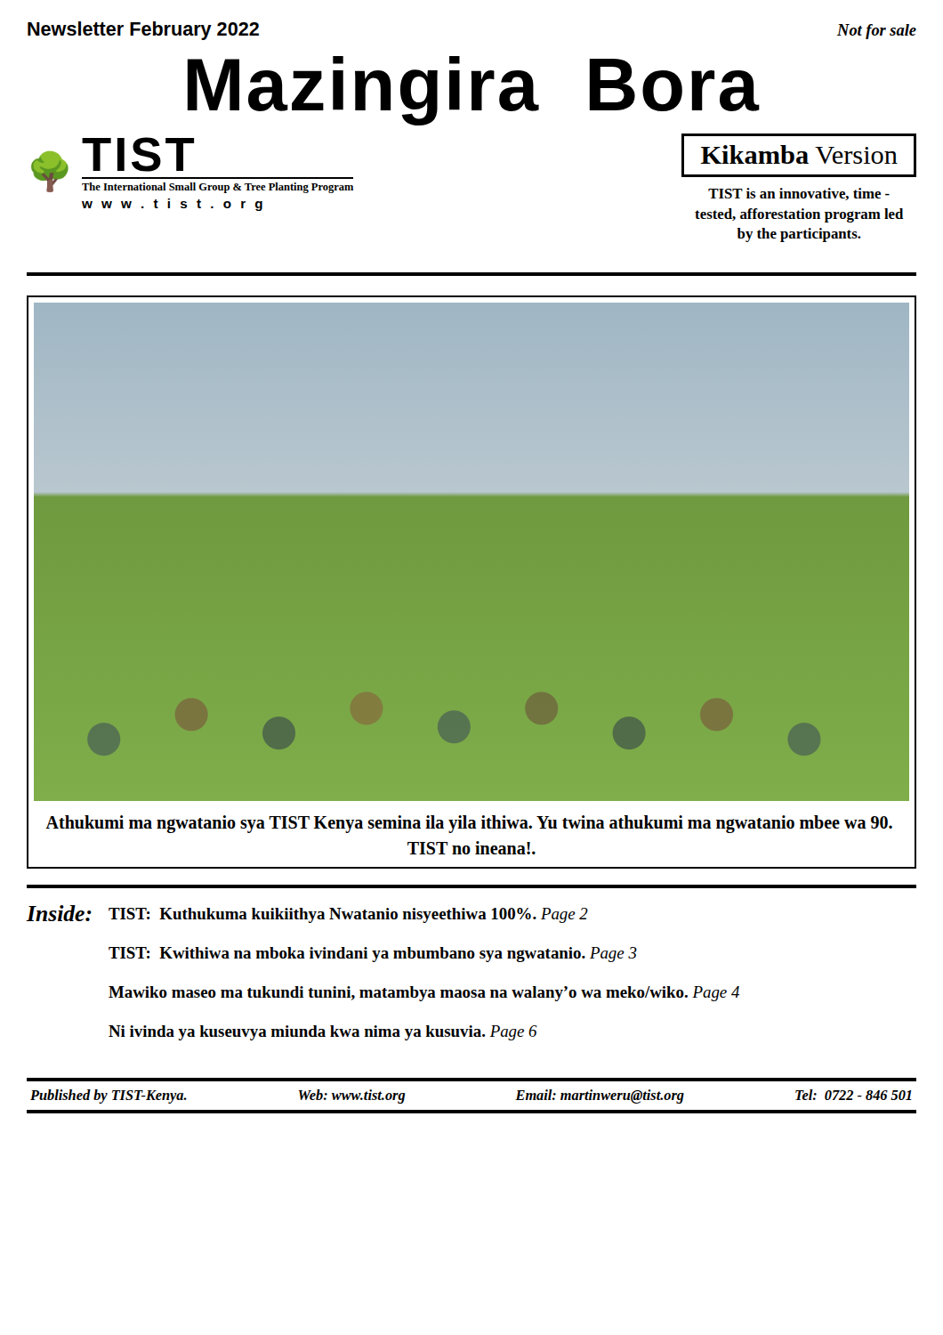Newsletter February 2022 Not for sale
Mazingira Bora
🌳
TIST
The International Small Group & Tree Planting Program
w w w . t i s t . o r g
Kikamba Version
TIST is an innovative, time -
tested, afforestation program led
by the participants.
Athukumi ma ngwatanio sya TIST Kenya semina ila yila ithiwa. Yu twina athukumi ma ngwatanio mbee wa 90. TIST no ineana!.
Inside:
TIST: Kuthukuma kuikiithya Nwatanio nisyeethiwa 100%. Page 2
TIST: Kwithiwa na mboka ivindani ya mbumbano sya ngwatanio. Page 3
Mawiko maseo ma tukundi tunini, matambya maosa na walany’o wa meko/wiko. Page 4
Ni ivinda ya kuseuvya miunda kwa nima ya kusuvia. Page 6
Published by TIST-Kenya. Web: www.tist.org Email: martinweru@tist.org Tel: 0722 - 846 501